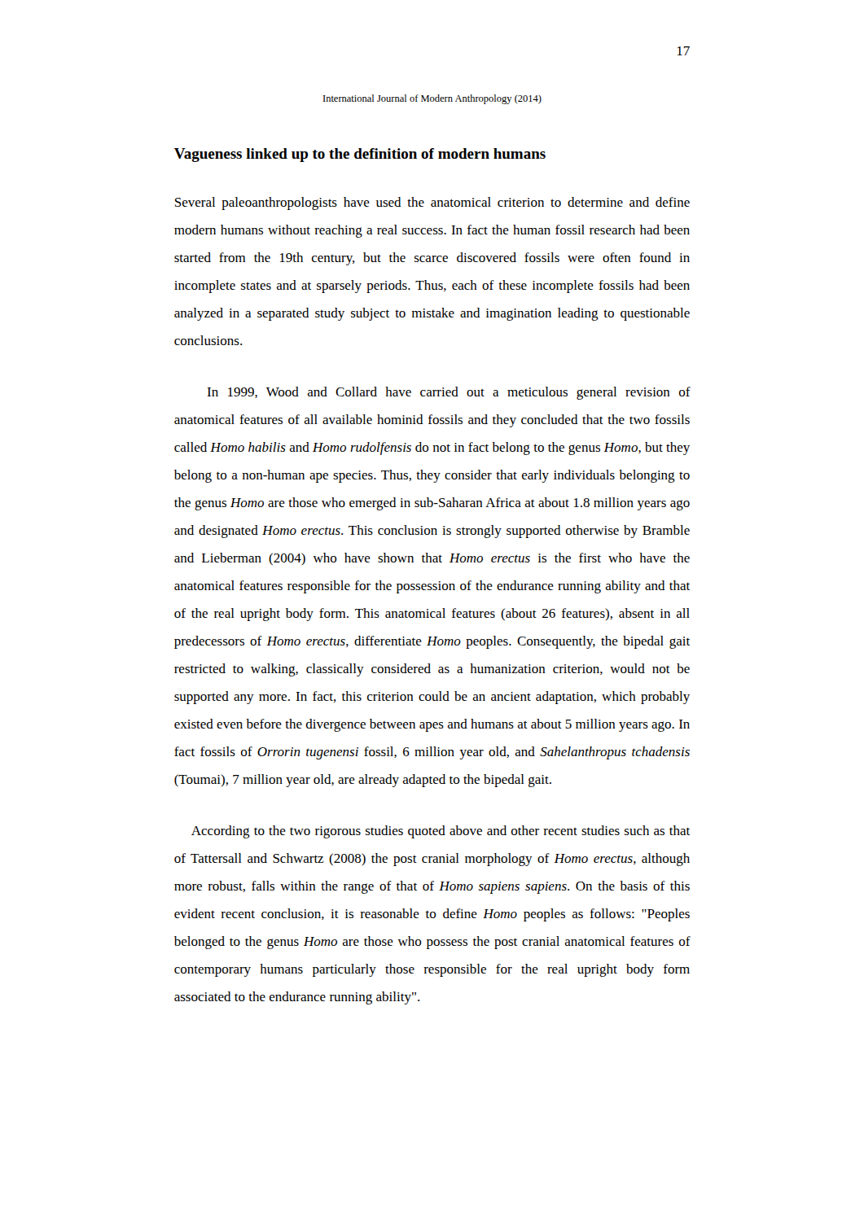17
International Journal of Modern Anthropology (2014)
Vagueness linked up to the definition of modern humans
Several paleoanthropologists have used the anatomical criterion to determine and define modern humans without reaching a real success. In fact the human fossil research had been started from the 19th century, but the scarce discovered fossils were often found in incomplete states and at sparsely periods. Thus, each of these incomplete fossils had been analyzed in a separated study subject to mistake and imagination leading to questionable conclusions.
In 1999, Wood and Collard have carried out a meticulous general revision of anatomical features of all available hominid fossils and they concluded that the two fossils called Homo habilis and Homo rudolfensis do not in fact belong to the genus Homo, but they belong to a non-human ape species. Thus, they consider that early individuals belonging to the genus Homo are those who emerged in sub-Saharan Africa at about 1.8 million years ago and designated Homo erectus. This conclusion is strongly supported otherwise by Bramble and Lieberman (2004) who have shown that Homo erectus is the first who have the anatomical features responsible for the possession of the endurance running ability and that of the real upright body form. This anatomical features (about 26 features), absent in all predecessors of Homo erectus, differentiate Homo peoples. Consequently, the bipedal gait restricted to walking, classically considered as a humanization criterion, would not be supported any more. In fact, this criterion could be an ancient adaptation, which probably existed even before the divergence between apes and humans at about 5 million years ago. In fact fossils of Orrorin tugenensi fossil, 6 million year old, and Sahelanthropus tchadensis (Toumai), 7 million year old, are already adapted to the bipedal gait.
According to the two rigorous studies quoted above and other recent studies such as that of Tattersall and Schwartz (2008) the post cranial morphology of Homo erectus, although more robust, falls within the range of that of Homo sapiens sapiens. On the basis of this evident recent conclusion, it is reasonable to define Homo peoples as follows: "Peoples belonged to the genus Homo are those who possess the post cranial anatomical features of contemporary humans particularly those responsible for the real upright body form associated to the endurance running ability".